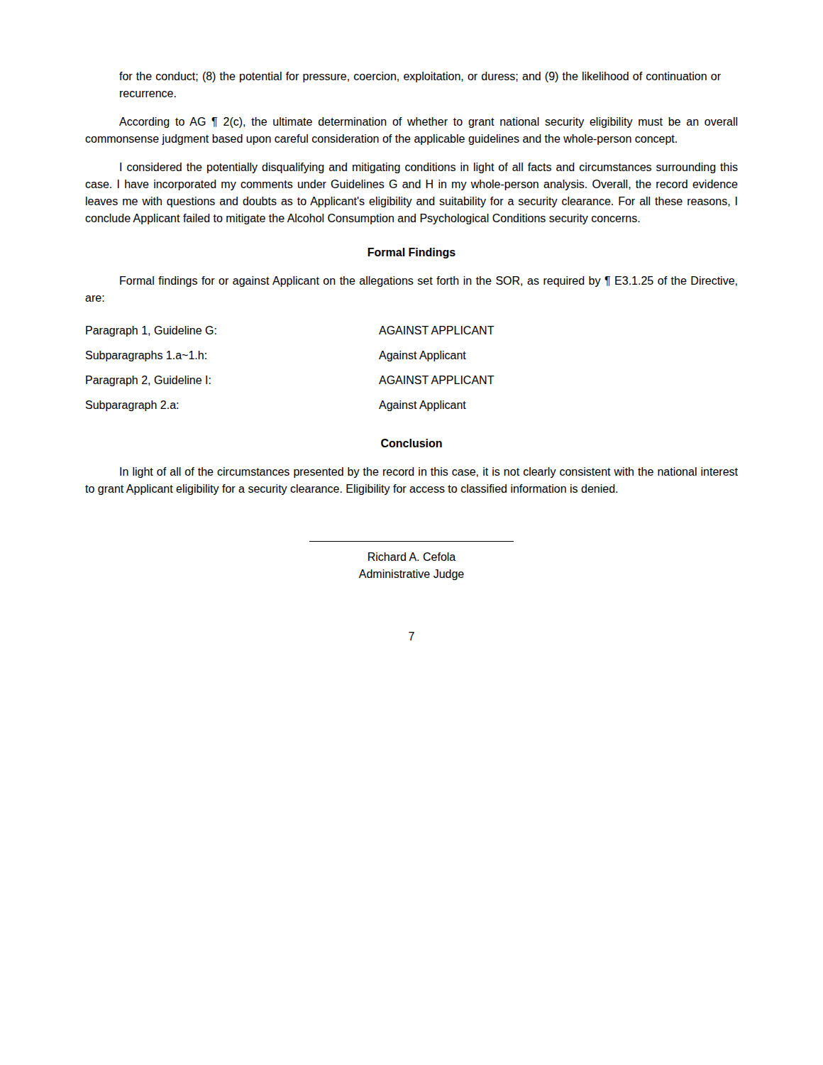for the conduct; (8) the potential for pressure, coercion, exploitation, or duress; and (9) the likelihood of continuation or recurrence.
According to AG ¶ 2(c), the ultimate determination of whether to grant national security eligibility must be an overall commonsense judgment based upon careful consideration of the applicable guidelines and the whole-person concept.
I considered the potentially disqualifying and mitigating conditions in light of all facts and circumstances surrounding this case. I have incorporated my comments under Guidelines G and H in my whole-person analysis. Overall, the record evidence leaves me with questions and doubts as to Applicant's eligibility and suitability for a security clearance. For all these reasons, I conclude Applicant failed to mitigate the Alcohol Consumption and Psychological Conditions security concerns.
Formal Findings
Formal findings for or against Applicant on the allegations set forth in the SOR, as required by ¶ E3.1.25 of the Directive, are:
| Paragraph 1, Guideline G: | AGAINST APPLICANT |
| Subparagraphs 1.a~1.h: | Against Applicant |
| Paragraph 2, Guideline I: | AGAINST APPLICANT |
| Subparagraph 2.a: | Against Applicant |
Conclusion
In light of all of the circumstances presented by the record in this case, it is not clearly consistent with the national interest to grant Applicant eligibility for a security clearance. Eligibility for access to classified information is denied.
Richard A. Cefola
Administrative Judge
7